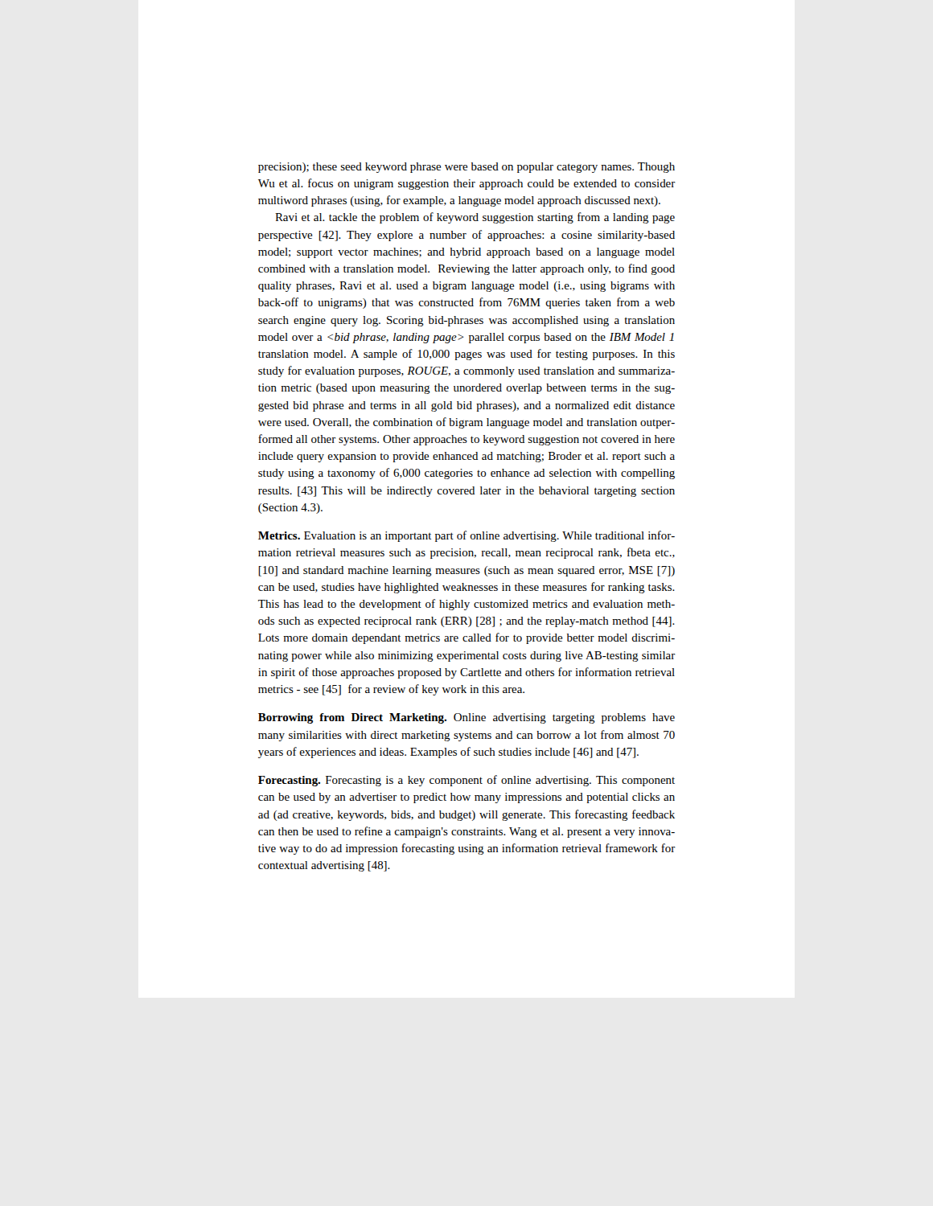precision); these seed keyword phrase were based on popular category names. Though Wu et al. focus on unigram suggestion their approach could be extended to consider multiword phrases (using, for example, a language model approach discussed next).
Ravi et al. tackle the problem of keyword suggestion starting from a landing page perspective [42]. They explore a number of approaches: a cosine similarity-based model; support vector machines; and hybrid approach based on a language model combined with a translation model. Reviewing the latter approach only, to find good quality phrases, Ravi et al. used a bigram language model (i.e., using bigrams with back-off to unigrams) that was constructed from 76MM queries taken from a web search engine query log. Scoring bid-phrases was accomplished using a translation model over a <bid phrase, landing page> parallel corpus based on the IBM Model 1 translation model. A sample of 10,000 pages was used for testing purposes. In this study for evaluation purposes, ROUGE, a commonly used translation and summarization metric (based upon measuring the unordered overlap between terms in the suggested bid phrase and terms in all gold bid phrases), and a normalized edit distance were used. Overall, the combination of bigram language model and translation outperformed all other systems. Other approaches to keyword suggestion not covered in here include query expansion to provide enhanced ad matching; Broder et al. report such a study using a taxonomy of 6,000 categories to enhance ad selection with compelling results. [43] This will be indirectly covered later in the behavioral targeting section (Section 4.3).
Metrics. Evaluation is an important part of online advertising. While traditional information retrieval measures such as precision, recall, mean reciprocal rank, fbeta etc., [10] and standard machine learning measures (such as mean squared error, MSE [7]) can be used, studies have highlighted weaknesses in these measures for ranking tasks. This has lead to the development of highly customized metrics and evaluation methods such as expected reciprocal rank (ERR) [28] ; and the replay-match method [44]. Lots more domain dependant metrics are called for to provide better model discriminating power while also minimizing experimental costs during live AB-testing similar in spirit of those approaches proposed by Cartlette and others for information retrieval metrics - see [45] for a review of key work in this area.
Borrowing from Direct Marketing. Online advertising targeting problems have many similarities with direct marketing systems and can borrow a lot from almost 70 years of experiences and ideas. Examples of such studies include [46] and [47].
Forecasting. Forecasting is a key component of online advertising. This component can be used by an advertiser to predict how many impressions and potential clicks an ad (ad creative, keywords, bids, and budget) will generate. This forecasting feedback can then be used to refine a campaign's constraints. Wang et al. present a very innovative way to do ad impression forecasting using an information retrieval framework for contextual advertising [48].